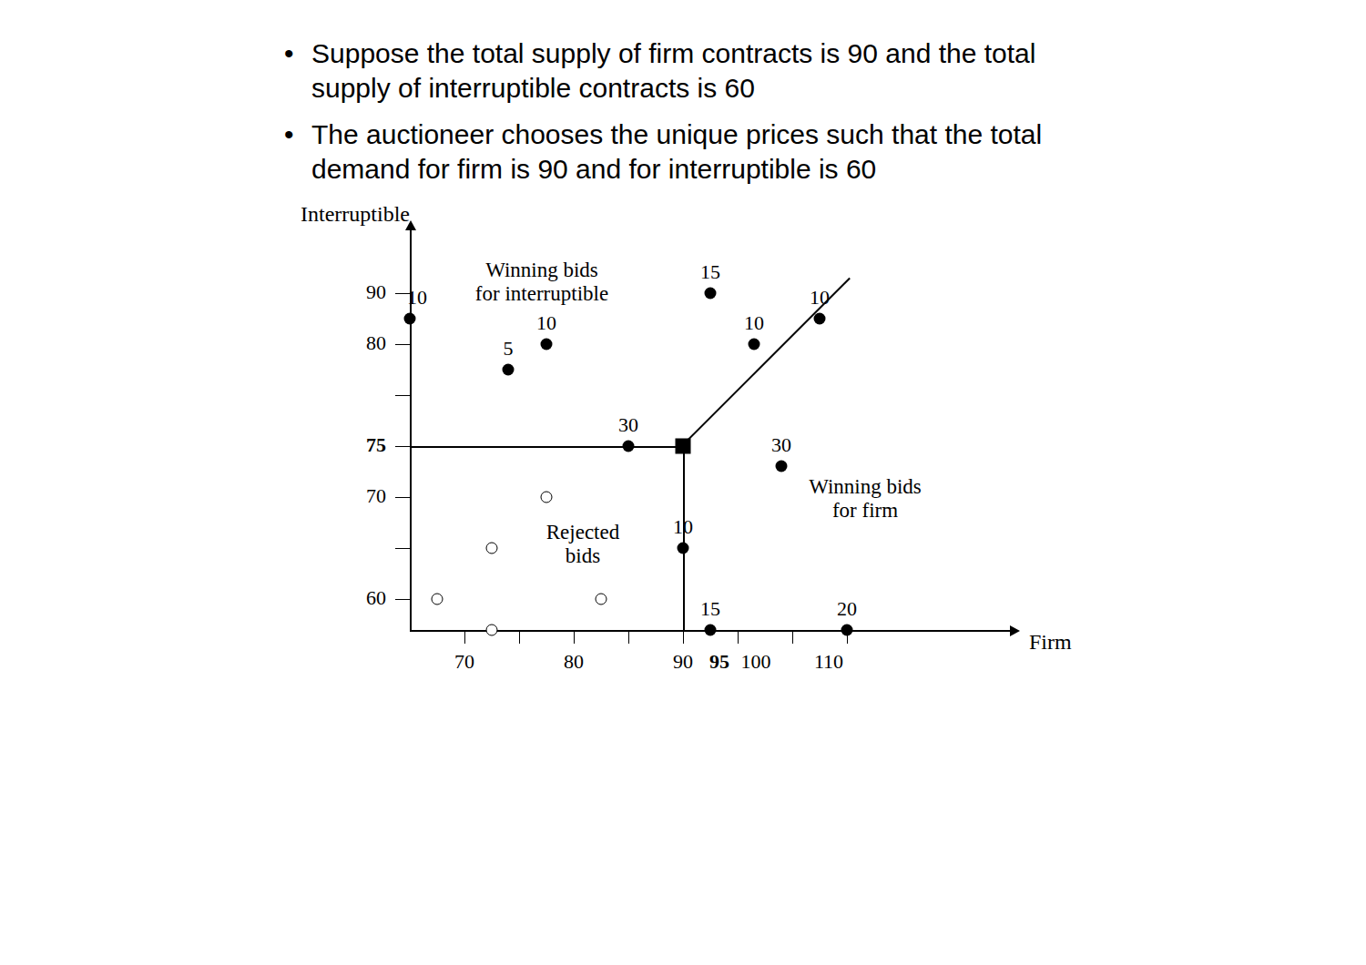Suppose the total supply of firm contracts is 90 and the total supply of interruptible contracts is 60
The auctioneer chooses the unique prices such that the total demand for firm is 90 and for interruptible is 60
Interruptible
Firm
90
80
75
70
60
70
80
90
95
100
110
Winning bids
for interruptible
Winning bids
for firm
Rejected
bids
10
5
10
15
10
10
30
30
10
15
20